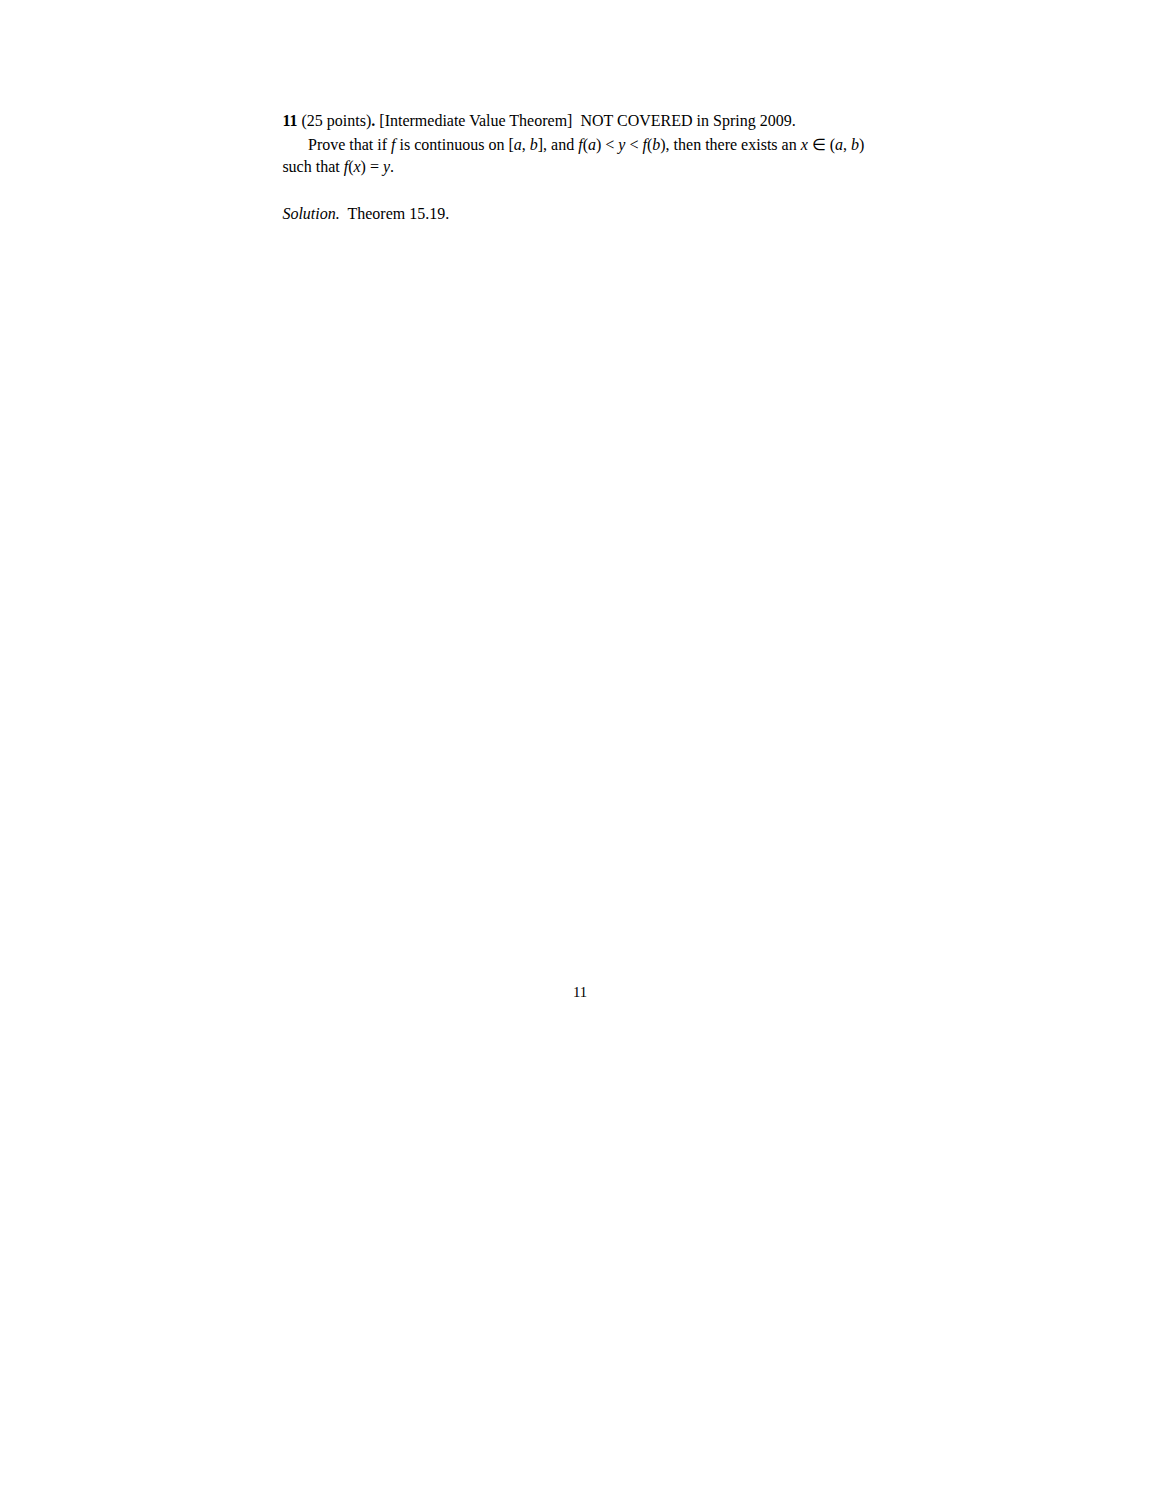11 (25 points). [Intermediate Value Theorem] NOT COVERED in Spring 2009.
Prove that if f is continuous on [a, b], and f(a) < y < f(b), then there exists an x ∈ (a, b) such that f(x) = y.
Solution. Theorem 15.19.
11